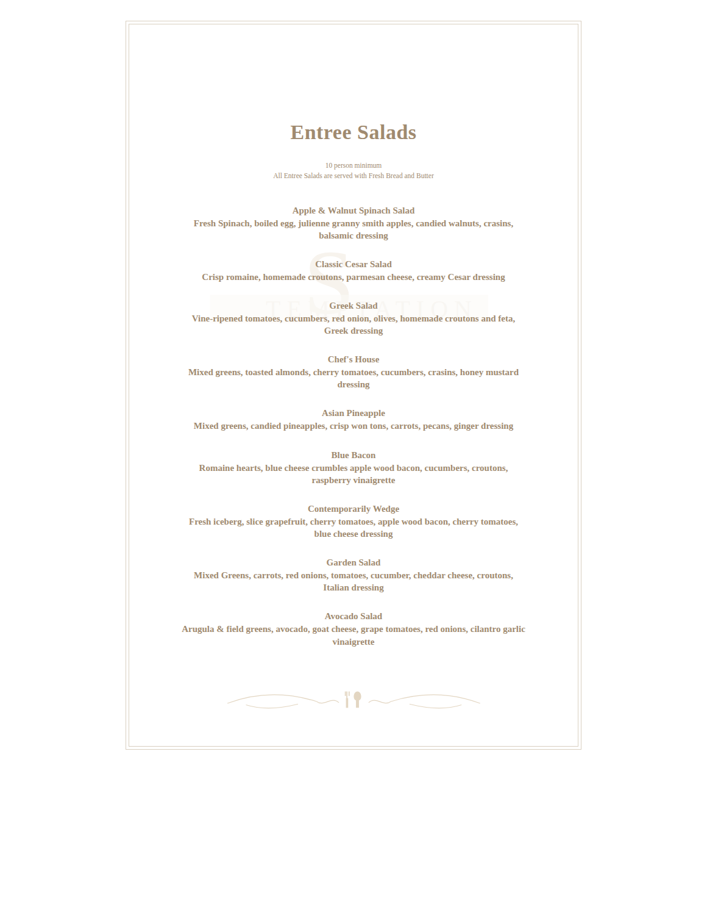S TEMPTATION
Entree Salads
10 person minimum
All Entree Salads are served with Fresh Bread and Butter
Apple & Walnut Spinach Salad
Fresh Spinach, boiled egg, julienne granny smith apples, candied walnuts, crasins, balsamic dressing
Classic Cesar Salad
Crisp romaine, homemade croutons, parmesan cheese, creamy Cesar dressing
Greek Salad
Vine-ripened tomatoes, cucumbers, red onion, olives, homemade croutons and feta, Greek dressing
Chef's House
Mixed greens, toasted almonds, cherry tomatoes, cucumbers, crasins, honey mustard dressing
Asian Pineapple
Mixed greens, candied pineapples, crisp won tons, carrots, pecans, ginger dressing
Blue Bacon
Romaine hearts, blue cheese crumbles apple wood bacon, cucumbers, croutons, raspberry vinaigrette
Contemporarily Wedge
Fresh iceberg, slice grapefruit, cherry tomatoes, apple wood bacon, cherry tomatoes, blue cheese dressing
Garden Salad
Mixed Greens, carrots, red onions, tomatoes, cucumber, cheddar cheese, croutons, Italian dressing
Avocado Salad
Arugula & field greens, avocado, goat cheese, grape tomatoes, red onions, cilantro garlic vinaigrette